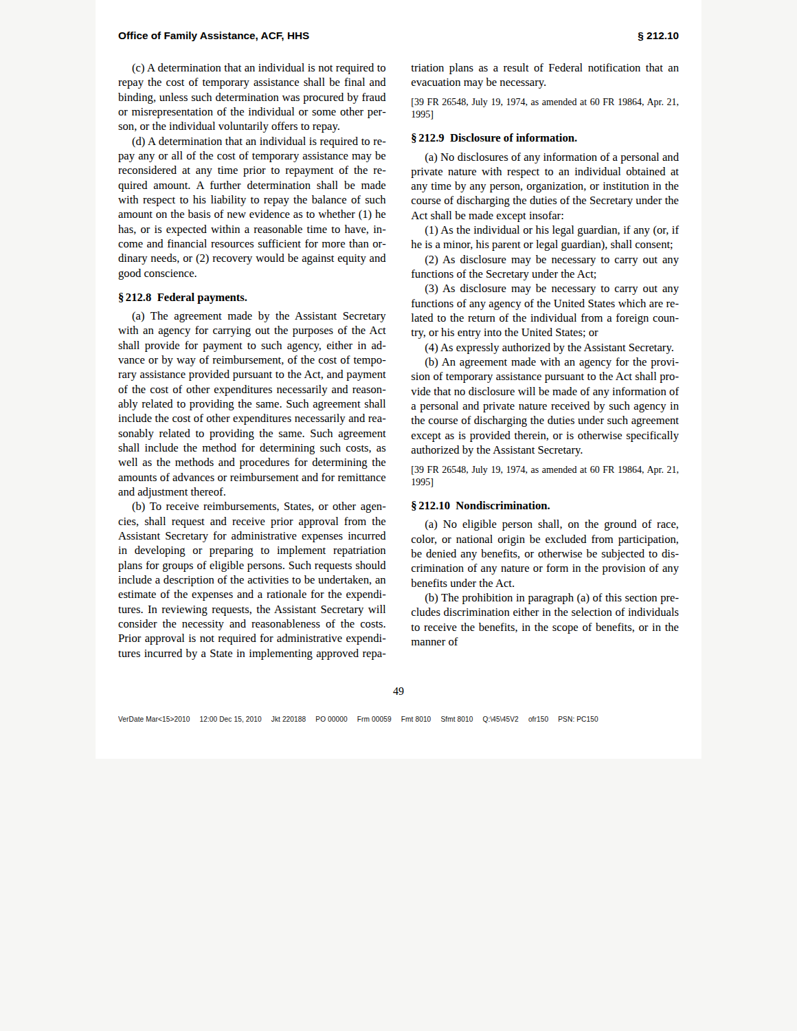Office of Family Assistance, ACF, HHS
§ 212.10
(c) A determination that an individual is not required to repay the cost of temporary assistance shall be final and binding, unless such determination was procured by fraud or misrepresentation of the individual or some other person, or the individual voluntarily offers to repay.
(d) A determination that an individual is required to repay any or all of the cost of temporary assistance may be reconsidered at any time prior to repayment of the required amount. A further determination shall be made with respect to his liability to repay the balance of such amount on the basis of new evidence as to whether (1) he has, or is expected within a reasonable time to have, income and financial resources sufficient for more than ordinary needs, or (2) recovery would be against equity and good conscience.
§212.8 Federal payments.
(a) The agreement made by the Assistant Secretary with an agency for carrying out the purposes of the Act shall provide for payment to such agency, either in advance or by way of reimbursement, of the cost of temporary assistance provided pursuant to the Act, and payment of the cost of other expenditures necessarily and reasonably related to providing the same. Such agreement shall include the cost of other expenditures necessarily and reasonably related to providing the same. Such agreement shall include the method for determining such costs, as well as the methods and procedures for determining the amounts of advances or reimbursement and for remittance and adjustment thereof.
(b) To receive reimbursements, States, or other agencies, shall request and receive prior approval from the Assistant Secretary for administrative expenses incurred in developing or preparing to implement repatriation plans for groups of eligible persons. Such requests should include a description of the activities to be undertaken, an estimate of the expenses and a rationale for the expenditures. In reviewing requests, the Assistant Secretary will consider the necessity and reasonableness of the costs. Prior approval is not required for administrative expenditures incurred by a State in implementing approved repatriation plans as a result of Federal notification that an evacuation may be necessary.
[39 FR 26548, July 19, 1974, as amended at 60 FR 19864, Apr. 21, 1995]
§212.9 Disclosure of information.
(a) No disclosures of any information of a personal and private nature with respect to an individual obtained at any time by any person, organization, or institution in the course of discharging the duties of the Secretary under the Act shall be made except insofar:
(1) As the individual or his legal guardian, if any (or, if he is a minor, his parent or legal guardian), shall consent;
(2) As disclosure may be necessary to carry out any functions of the Secretary under the Act;
(3) As disclosure may be necessary to carry out any functions of any agency of the United States which are related to the return of the individual from a foreign country, or his entry into the United States; or
(4) As expressly authorized by the Assistant Secretary.
(b) An agreement made with an agency for the provision of temporary assistance pursuant to the Act shall provide that no disclosure will be made of any information of a personal and private nature received by such agency in the course of discharging the duties under such agreement except as is provided therein, or is otherwise specifically authorized by the Assistant Secretary.
[39 FR 26548, July 19, 1974, as amended at 60 FR 19864, Apr. 21, 1995]
§212.10 Nondiscrimination.
(a) No eligible person shall, on the ground of race, color, or national origin be excluded from participation, be denied any benefits, or otherwise be subjected to discrimination of any nature or form in the provision of any benefits under the Act.
(b) The prohibition in paragraph (a) of this section precludes discrimination either in the selection of individuals to receive the benefits, in the scope of benefits, or in the manner of
49
VerDate Mar<15>2010 12:00 Dec 15, 2010 Jkt 220188 PO 00000 Frm 00059 Fmt 8010 Sfmt 8010 Q:\45\45V2 ofr150 PSN: PC150